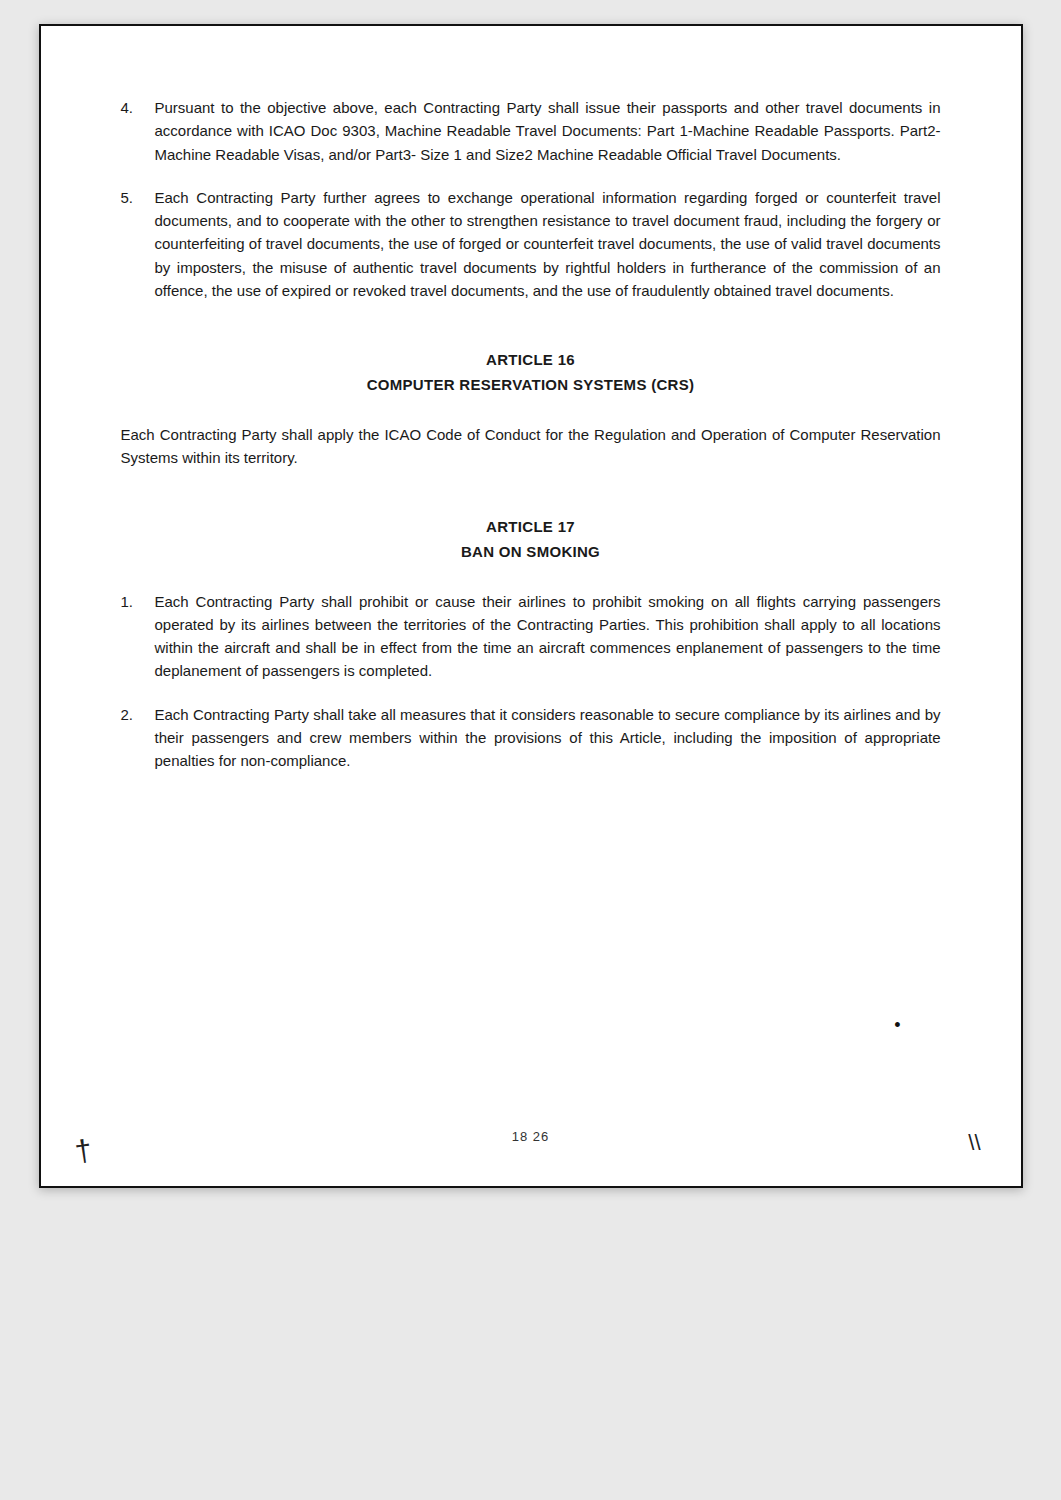4. Pursuant to the objective above, each Contracting Party shall issue their passports and other travel documents in accordance with ICAO Doc 9303, Machine Readable Travel Documents: Part 1-Machine Readable Passports. Part2- Machine Readable Visas, and/or Part3- Size 1 and Size2 Machine Readable Official Travel Documents.
5. Each Contracting Party further agrees to exchange operational information regarding forged or counterfeit travel documents, and to cooperate with the other to strengthen resistance to travel document fraud, including the forgery or counterfeiting of travel documents, the use of forged or counterfeit travel documents, the use of valid travel documents by imposters, the misuse of authentic travel documents by rightful holders in furtherance of the commission of an offence, the use of expired or revoked travel documents, and the use of fraudulently obtained travel documents.
ARTICLE 16
COMPUTER RESERVATION SYSTEMS (CRS)
Each Contracting Party shall apply the ICAO Code of Conduct for the Regulation and Operation of Computer Reservation Systems within its territory.
ARTICLE 17
BAN ON SMOKING
1. Each Contracting Party shall prohibit or cause their airlines to prohibit smoking on all flights carrying passengers operated by its airlines between the territories of the Contracting Parties. This prohibition shall apply to all locations within the aircraft and shall be in effect from the time an aircraft commences enplanement of passengers to the time deplanement of passengers is completed.
2. Each Contracting Party shall take all measures that it considers reasonable to secure compliance by its airlines and by their passengers and crew members within the provisions of this Article, including the imposition of appropriate penalties for non-compliance.
•
18 26
† \\